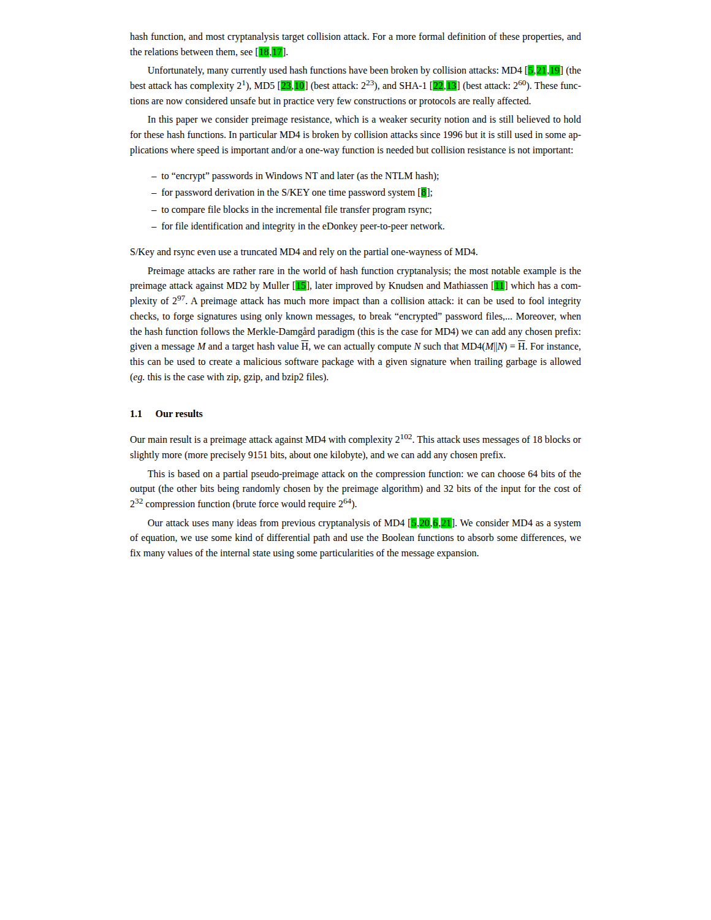hash function, and most cryptanalysis target collision attack. For a more formal definition of these properties, and the relations between them, see [18,17].
Unfortunately, many currently used hash functions have been broken by collision attacks: MD4 [5,21,19] (the best attack has complexity 21), MD5 [23,10] (best attack: 223), and SHA-1 [22,13] (best attack: 260). These functions are now considered unsafe but in practice very few constructions or protocols are really affected.
In this paper we consider preimage resistance, which is a weaker security notion and is still believed to hold for these hash functions. In particular MD4 is broken by collision attacks since 1996 but it is still used in some applications where speed is important and/or a one-way function is needed but collision resistance is not important:
to “encrypt” passwords in Windows NT and later (as the NTLM hash);
for password derivation in the S/KEY one time password system [8];
to compare file blocks in the incremental file transfer program rsync;
for file identification and integrity in the eDonkey peer-to-peer network.
S/Key and rsync even use a truncated MD4 and rely on the partial one-wayness of MD4.
Preimage attacks are rather rare in the world of hash function cryptanalysis; the most notable example is the preimage attack against MD2 by Muller [15], later improved by Knudsen and Mathiassen [11] which has a complexity of 297. A preimage attack has much more impact than a collision attack: it can be used to fool integrity checks, to forge signatures using only known messages, to break “encrypted” password files,... Moreover, when the hash function follows the Merkle-Damgård paradigm (this is the case for MD4) we can add any chosen prefix: given a message M and a target hash value H, we can actually compute N such that MD4(M||N) = H. For instance, this can be used to create a malicious software package with a given signature when trailing garbage is allowed (eg. this is the case with zip, gzip, and bzip2 files).
1.1 Our results
Our main result is a preimage attack against MD4 with complexity 2102. This attack uses messages of 18 blocks or slightly more (more precisely 9151 bits, about one kilobyte), and we can add any chosen prefix.
This is based on a partial pseudo-preimage attack on the compression function: we can choose 64 bits of the output (the other bits being randomly chosen by the preimage algorithm) and 32 bits of the input for the cost of 232 compression function (brute force would require 264).
Our attack uses many ideas from previous cryptanalysis of MD4 [5,20,6,21]. We consider MD4 as a system of equation, we use some kind of differential path and use the Boolean functions to absorb some differences, we fix many values of the internal state using some particularities of the message expansion.